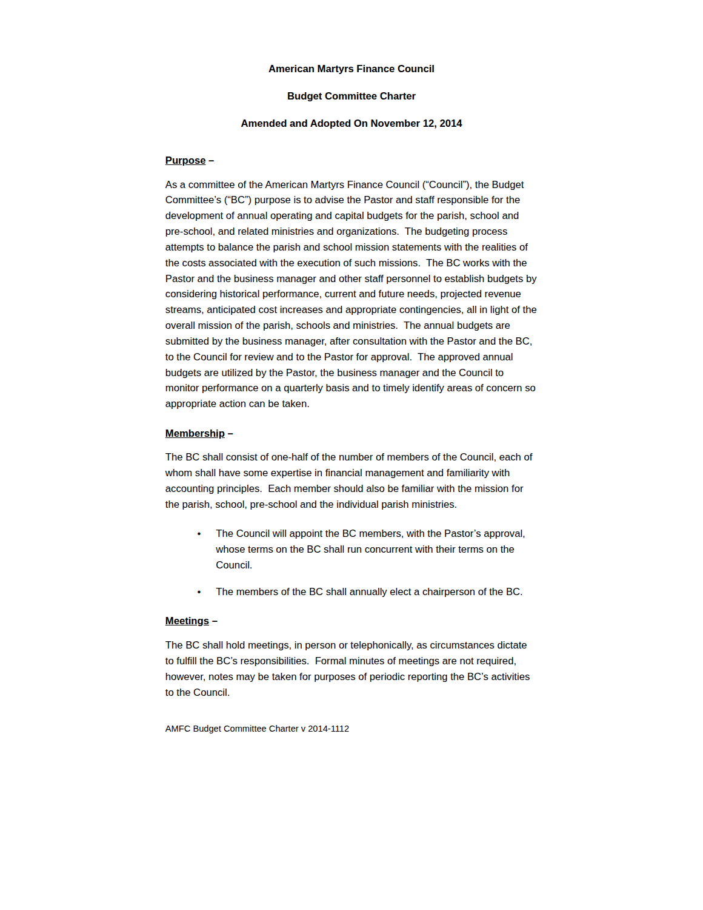American Martyrs Finance Council
Budget Committee Charter
Amended and Adopted On November 12, 2014
Purpose –
As a committee of the American Martyrs Finance Council (“Council”), the Budget Committee’s (“BC”) purpose is to advise the Pastor and staff responsible for the development of annual operating and capital budgets for the parish, school and pre-school, and related ministries and organizations. The budgeting process attempts to balance the parish and school mission statements with the realities of the costs associated with the execution of such missions. The BC works with the Pastor and the business manager and other staff personnel to establish budgets by considering historical performance, current and future needs, projected revenue streams, anticipated cost increases and appropriate contingencies, all in light of the overall mission of the parish, schools and ministries. The annual budgets are submitted by the business manager, after consultation with the Pastor and the BC, to the Council for review and to the Pastor for approval. The approved annual budgets are utilized by the Pastor, the business manager and the Council to monitor performance on a quarterly basis and to timely identify areas of concern so appropriate action can be taken.
Membership –
The BC shall consist of one-half of the number of members of the Council, each of whom shall have some expertise in financial management and familiarity with accounting principles. Each member should also be familiar with the mission for the parish, school, pre-school and the individual parish ministries.
The Council will appoint the BC members, with the Pastor’s approval, whose terms on the BC shall run concurrent with their terms on the Council.
The members of the BC shall annually elect a chairperson of the BC.
Meetings –
The BC shall hold meetings, in person or telephonically, as circumstances dictate to fulfill the BC’s responsibilities. Formal minutes of meetings are not required, however, notes may be taken for purposes of periodic reporting the BC’s activities to the Council.
AMFC Budget Committee Charter v 2014-1112